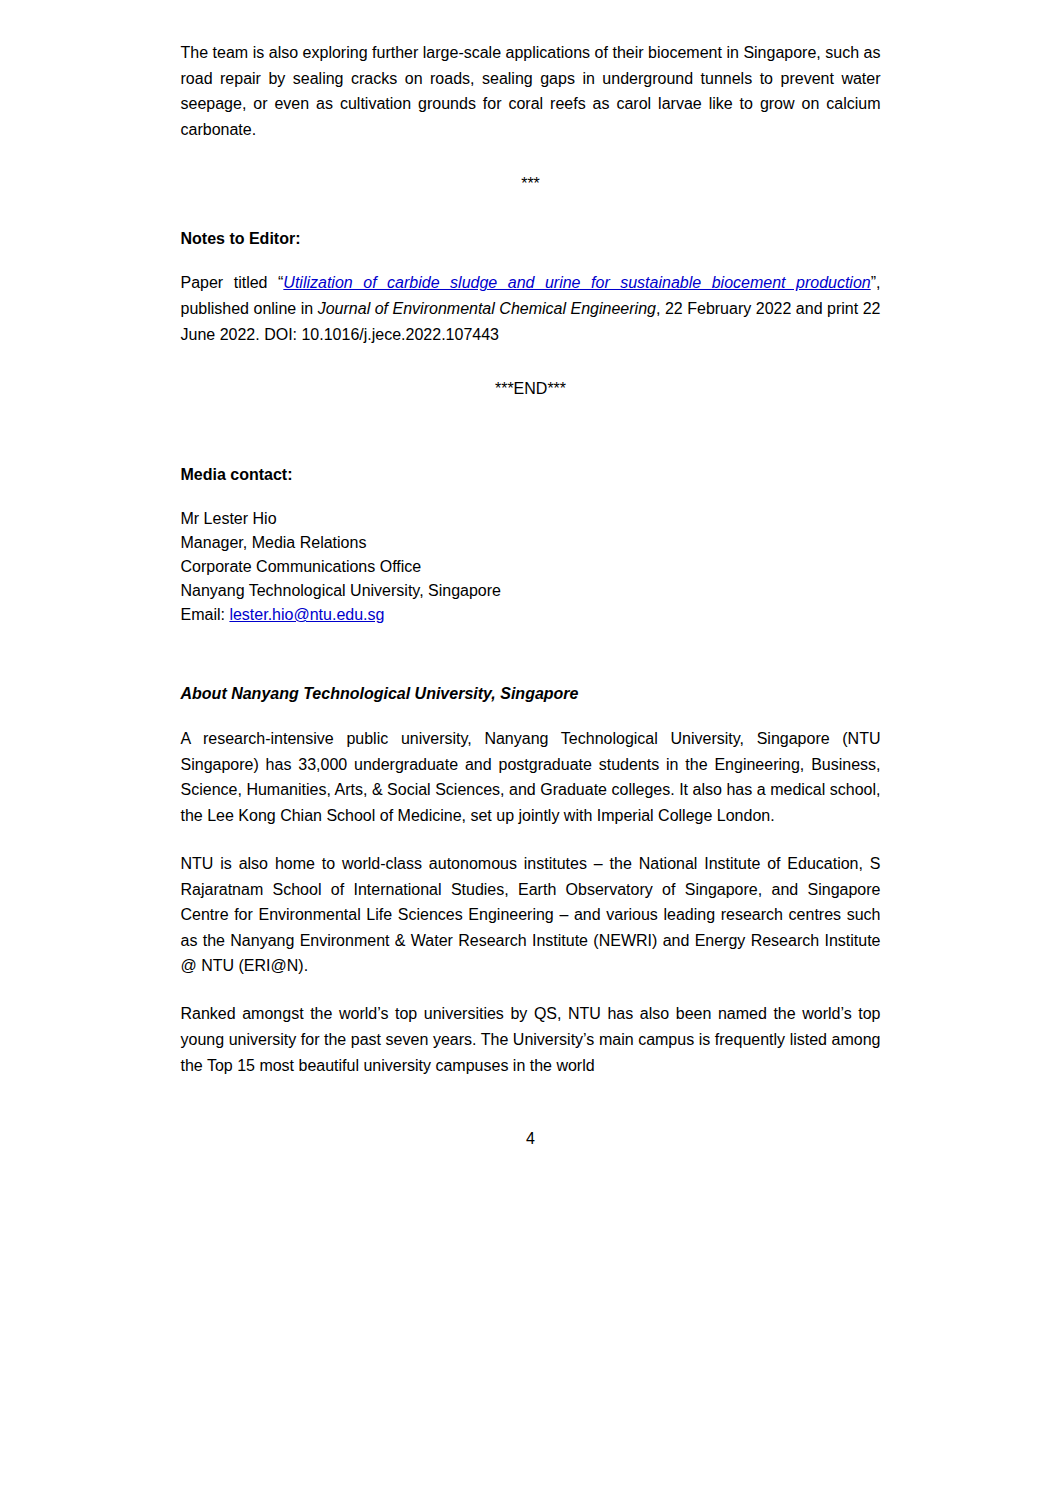The team is also exploring further large-scale applications of their biocement in Singapore, such as road repair by sealing cracks on roads, sealing gaps in underground tunnels to prevent water seepage, or even as cultivation grounds for coral reefs as carol larvae like to grow on calcium carbonate.
***
Notes to Editor:
Paper titled “Utilization of carbide sludge and urine for sustainable biocement production”, published online in Journal of Environmental Chemical Engineering, 22 February 2022 and print 22 June 2022. DOI: 10.1016/j.jece.2022.107443
***END***
Media contact:
Mr Lester Hio
Manager, Media Relations
Corporate Communications Office
Nanyang Technological University, Singapore
Email: lester.hio@ntu.edu.sg
About Nanyang Technological University, Singapore
A research-intensive public university, Nanyang Technological University, Singapore (NTU Singapore) has 33,000 undergraduate and postgraduate students in the Engineering, Business, Science, Humanities, Arts, & Social Sciences, and Graduate colleges. It also has a medical school, the Lee Kong Chian School of Medicine, set up jointly with Imperial College London.
NTU is also home to world-class autonomous institutes – the National Institute of Education, S Rajaratnam School of International Studies, Earth Observatory of Singapore, and Singapore Centre for Environmental Life Sciences Engineering – and various leading research centres such as the Nanyang Environment & Water Research Institute (NEWRI) and Energy Research Institute @ NTU (ERI@N).
Ranked amongst the world’s top universities by QS, NTU has also been named the world’s top young university for the past seven years. The University’s main campus is frequently listed among the Top 15 most beautiful university campuses in the world
4